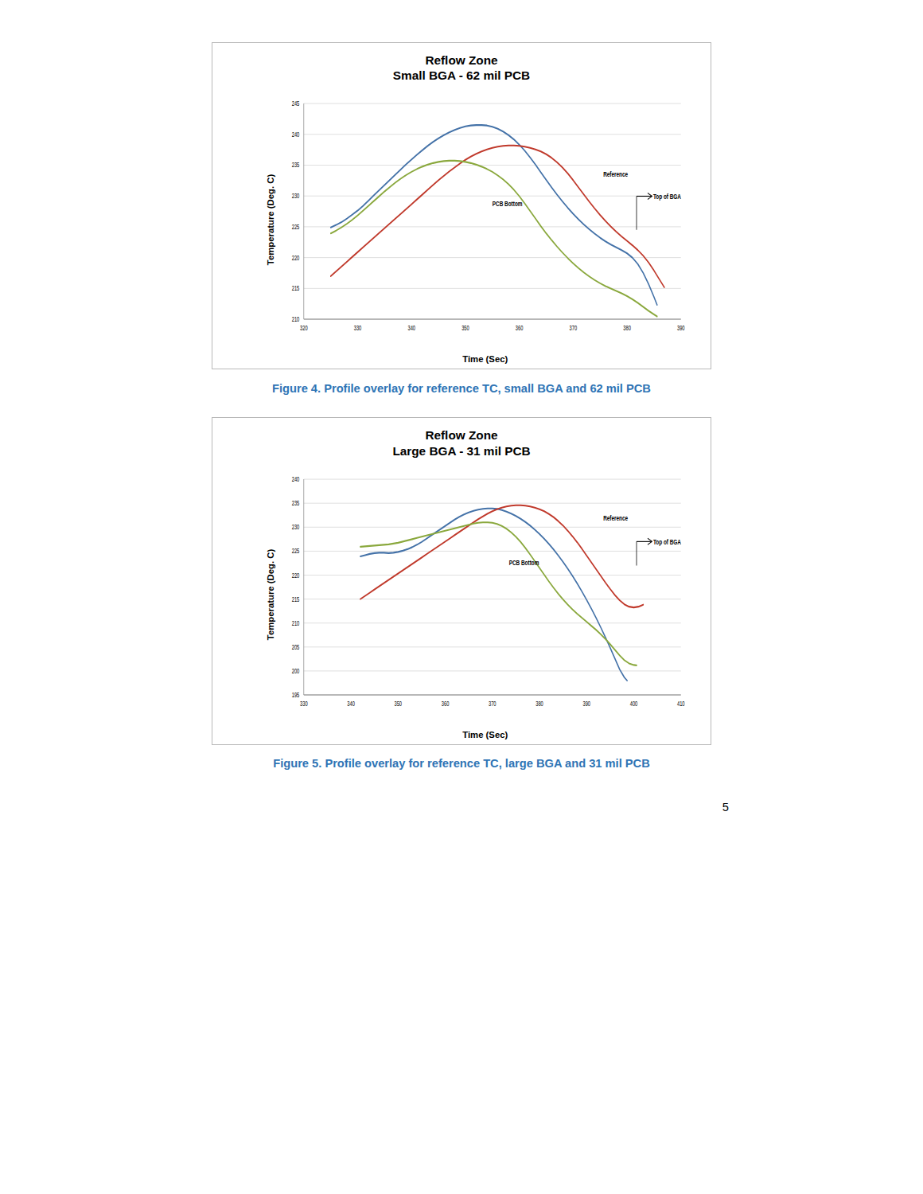Reflow Zone
Small BGA - 62 mil PCB
Temperature (Deg. C)
210 215 220 225 230 235 240 245 320 330 340 350 360 370 380 390 Reference Top of BGA PCB Bottom
Time (Sec)
Figure 4. Profile overlay for reference TC, small BGA and 62 mil PCB
Reflow Zone
Large BGA - 31 mil PCB
Temperature (Deg. C)
195 200 205 210 215 220 225 230 235 240 330 340 350 360 370 380 390 400 410 Reference Top of BGA PCB Bottom
Time (Sec)
Figure 5. Profile overlay for reference TC, large BGA and 31 mil PCB
5